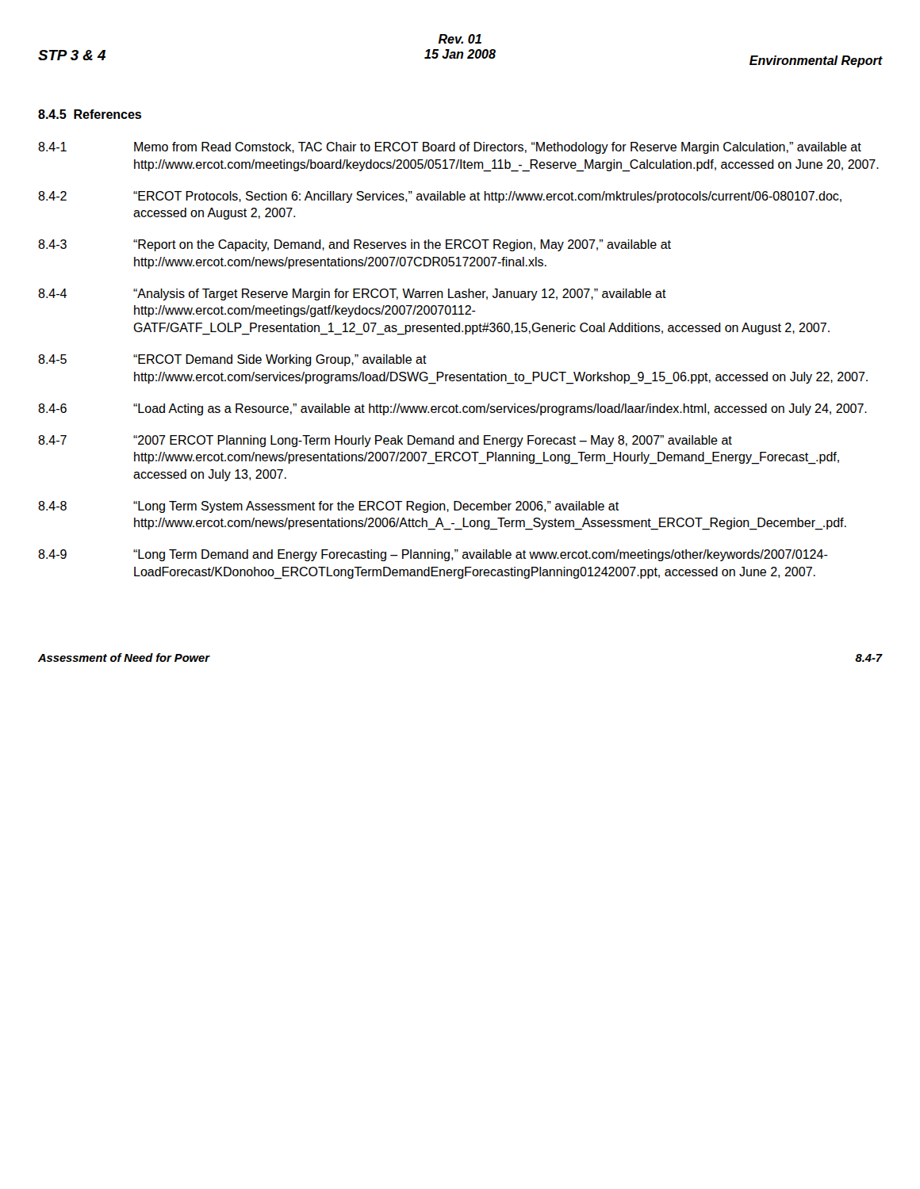STP 3 & 4
Rev. 01
15 Jan 2008
Environmental Report
8.4.5 References
8.4-1
Memo from Read Comstock, TAC Chair to ERCOT Board of Directors, “Methodology for Reserve Margin Calculation,” available at http://www.ercot.com/meetings/board/keydocs/2005/0517/Item_11b_-_Reserve_Margin_Calculation.pdf, accessed on June 20, 2007.
8.4-2
“ERCOT Protocols, Section 6: Ancillary Services,” available at http://www.ercot.com/mktrules/protocols/current/06-080107.doc, accessed on August 2, 2007.
8.4-3
“Report on the Capacity, Demand, and Reserves in the ERCOT Region, May 2007,” available at http://www.ercot.com/news/presentations/2007/07CDR05172007-final.xls.
8.4-4
“Analysis of Target Reserve Margin for ERCOT, Warren Lasher, January 12, 2007,” available at http://www.ercot.com/meetings/gatf/keydocs/2007/20070112-GATF/GATF_LOLP_Presentation_1_12_07_as_presented.ppt#360,15,Generic Coal Additions, accessed on August 2, 2007.
8.4-5
“ERCOT Demand Side Working Group,” available at http://www.ercot.com/services/programs/load/DSWG_Presentation_to_PUCT_Workshop_9_15_06.ppt, accessed on July 22, 2007.
8.4-6
“Load Acting as a Resource,” available at http://www.ercot.com/services/programs/load/laar/index.html, accessed on July 24, 2007.
8.4-7
“2007 ERCOT Planning Long-Term Hourly Peak Demand and Energy Forecast – May 8, 2007” available at http://www.ercot.com/news/presentations/2007/2007_ERCOT_Planning_Long_Term_Hourly_Demand_Energy_Forecast_.pdf, accessed on July 13, 2007.
8.4-8
“Long Term System Assessment for the ERCOT Region, December 2006,” available at http://www.ercot.com/news/presentations/2006/Attch_A_-_Long_Term_System_Assessment_ERCOT_Region_December_.pdf.
8.4-9
“Long Term Demand and Energy Forecasting – Planning,” available at www.ercot.com/meetings/other/keywords/2007/0124-LoadForecast/KDonohoo_ERCOTLongTermDemandEnergForecastingPlanning01242007.ppt, accessed on June 2, 2007.
Assessment of Need for Power 8.4-7